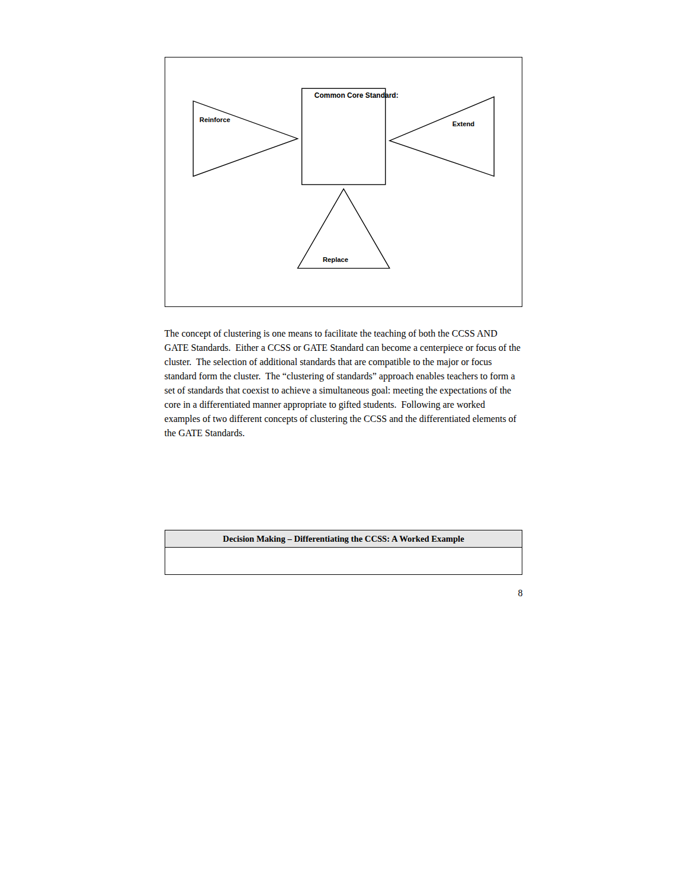Common Core Standard: Reinforce Extend Replace
The concept of clustering is one means to facilitate the teaching of both the CCSS AND GATE Standards. Either a CCSS or GATE Standard can become a centerpiece or focus of the cluster. The selection of additional standards that are compatible to the major or focus standard form the cluster. The “clustering of standards” approach enables teachers to form a set of standards that coexist to achieve a simultaneous goal: meeting the expectations of the core in a differentiated manner appropriate to gifted students. Following are worked examples of two different concepts of clustering the CCSS and the differentiated elements of the GATE Standards.
| Decision Making – Differentiating the CCSS: A Worked Example |
| --- |
8